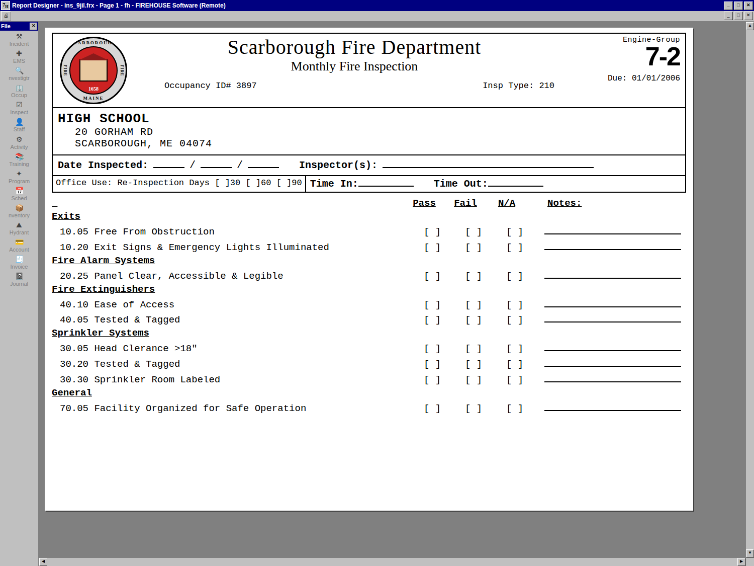7H
Report Designer - ins_9jil.frx - Page 1 - fh - FIREHOUSE Software (Remote)
_
□
✕
🖨
_
□
✕
File✕
⚒Incident
✚EMS
🔍nvestigtr
🏢Occup
☑Inspect
👤Staff
⚙Activity
📚Training
✦Program
📅Sched
📦nventory
⛰Hydrant
💳Account
🧾Invoice
📓Journal
SCARBOROUGH
FIRE
FIRE
MAINE
1658
Scarborough Fire Department
Monthly Fire Inspection
Occupancy ID# 3897 Insp Type: 210
Engine-Group
7-2
Due: 01/01/2006
HIGH SCHOOL
20 GORHAM RD
SCARBOROUGH, ME 04074
Date Inspected: / / Inspector(s):
Office Use: Re-Inspection Days [ ]30 [ ]60 [ ]90
Time In: Time Out:
Pass
Fail
N/A
Notes:
Exits
10.05 Free From Obstruction
[ ]
[ ]
[ ]
10.20 Exit Signs & Emergency Lights Illuminated
[ ]
[ ]
[ ]
Fire Alarm Systems
20.25 Panel Clear, Accessible & Legible
[ ]
[ ]
[ ]
Fire Extinguishers
40.10 Ease of Access
[ ]
[ ]
[ ]
40.05 Tested & Tagged
[ ]
[ ]
[ ]
Sprinkler Systems
30.05 Head Clerance >18"
[ ]
[ ]
[ ]
30.20 Tested & Tagged
[ ]
[ ]
[ ]
30.30 Sprinkler Room Labeled
[ ]
[ ]
[ ]
General
70.05 Facility Organized for Safe Operation
[ ]
[ ]
[ ]
▲
▼
◀
▶